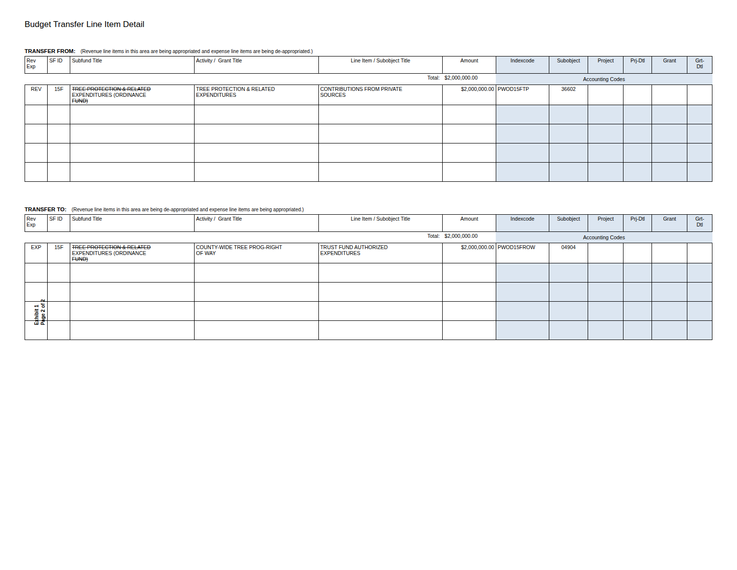Budget Transfer Line Item Detail
TRANSFER FROM: (Revenue line items in this area are being appropriated and expense line items are being de-appropriated.)
| | Total: | $2,000,000.00 | Accounting Codes |
| Rev Exp | SF ID | Subfund Title | Activity / Grant Title | Line Item / Subobject Title | Amount | Indexcode | Subobject | Project | Prj-Dtl | Grant | Grt- Dtl |
| REV | 15F | TREE PROTECTION & RELATED EXPENDITURES (ORDINANCE FUND) | TREE PROTECTION & RELATED EXPENDITURES | CONTRIBUTIONS FROM PRIVATE SOURCES | $2,000,000.00 | PWOD15FTP | 36602 | | | | |
TRANSFER TO: (Revenue line items in this area are being de-appropriated and expense line items are being appropriated.)
| | Total: | $2,000,000.00 | Accounting Codes |
| Rev Exp | SF ID | Subfund Title | Activity / Grant Title | Line Item / Subobject Title | Amount | Indexcode | Subobject | Project | Prj-Dtl | Grant | Grt- Dtl |
| EXP | 15F | TREE PROTECTION & RELATED EXPENDITURES (ORDINANCE FUND) | COUNTY-WIDE TREE PROG-RIGHT OF WAY | TRUST FUND AUTHORIZED EXPENDITURES | $2,000,000.00 | PWOD15FROW | 04904 | | | | |
Exhibit 1
Page 2 of 2